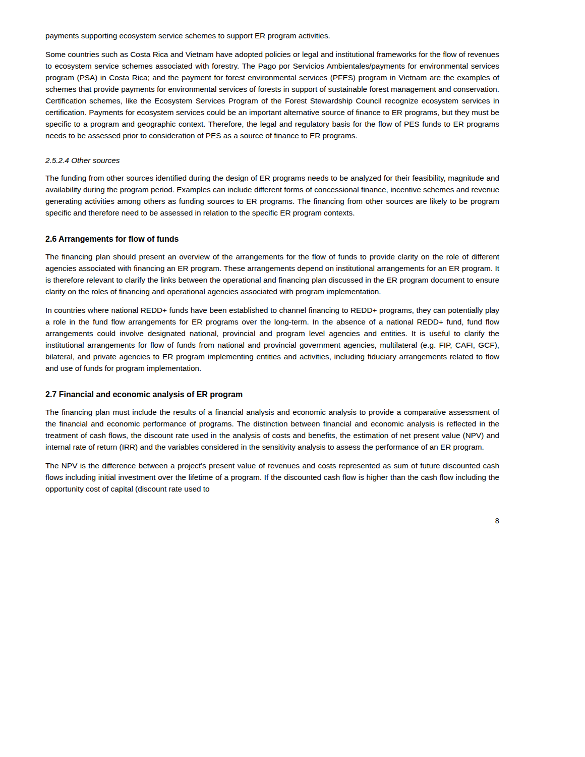payments supporting ecosystem service schemes to support ER program activities.
Some countries such as Costa Rica and Vietnam have adopted policies or legal and institutional frameworks for the flow of revenues to ecosystem service schemes associated with forestry. The Pago por Servicios Ambientales/payments for environmental services program (PSA) in Costa Rica; and the payment for forest environmental services (PFES) program in Vietnam are the examples of schemes that provide payments for environmental services of forests in support of sustainable forest management and conservation. Certification schemes, like the Ecosystem Services Program of the Forest Stewardship Council recognize ecosystem services in certification. Payments for ecosystem services could be an important alternative source of finance to ER programs, but they must be specific to a program and geographic context. Therefore, the legal and regulatory basis for the flow of PES funds to ER programs needs to be assessed prior to consideration of PES as a source of finance to ER programs.
2.5.2.4 Other sources
The funding from other sources identified during the design of ER programs needs to be analyzed for their feasibility, magnitude and availability during the program period. Examples can include different forms of concessional finance, incentive schemes and revenue generating activities among others as funding sources to ER programs. The financing from other sources are likely to be program specific and therefore need to be assessed in relation to the specific ER program contexts.
2.6 Arrangements for flow of funds
The financing plan should present an overview of the arrangements for the flow of funds to provide clarity on the role of different agencies associated with financing an ER program. These arrangements depend on institutional arrangements for an ER program. It is therefore relevant to clarify the links between the operational and financing plan discussed in the ER program document to ensure clarity on the roles of financing and operational agencies associated with program implementation.
In countries where national REDD+ funds have been established to channel financing to REDD+ programs, they can potentially play a role in the fund flow arrangements for ER programs over the long-term. In the absence of a national REDD+ fund, fund flow arrangements could involve designated national, provincial and program level agencies and entities. It is useful to clarify the institutional arrangements for flow of funds from national and provincial government agencies, multilateral (e.g. FIP, CAFI, GCF), bilateral, and private agencies to ER program implementing entities and activities, including fiduciary arrangements related to flow and use of funds for program implementation.
2.7 Financial and economic analysis of ER program
The financing plan must include the results of a financial analysis and economic analysis to provide a comparative assessment of the financial and economic performance of programs. The distinction between financial and economic analysis is reflected in the treatment of cash flows, the discount rate used in the analysis of costs and benefits, the estimation of net present value (NPV) and internal rate of return (IRR) and the variables considered in the sensitivity analysis to assess the performance of an ER program.
The NPV is the difference between a project's present value of revenues and costs represented as sum of future discounted cash flows including initial investment over the lifetime of a program. If the discounted cash flow is higher than the cash flow including the opportunity cost of capital (discount rate used to
8